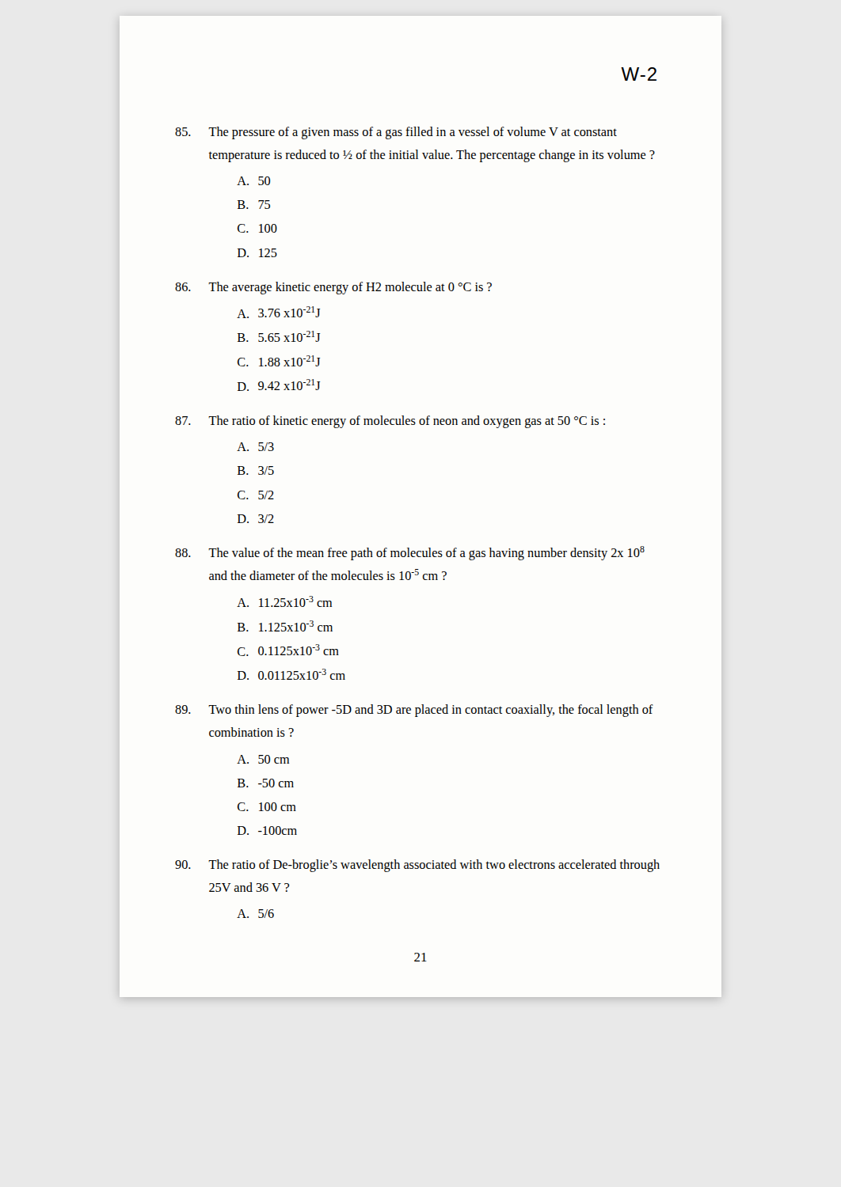W-2
85. The pressure of a given mass of a gas filled in a vessel of volume V at constant temperature is reduced to ½ of the initial value. The percentage change in its volume ?
A. 50
B. 75
C. 100
D. 125
86. The average kinetic energy of H2 molecule at 0 °C is ?
A. 3.76 x10-21J
B. 5.65 x10-21J
C. 1.88 x10-21J
D. 9.42 x10-21J
87. The ratio of kinetic energy of molecules of neon and oxygen gas at 50 °C is :
A. 5/3
B. 3/5
C. 5/2
D. 3/2
88. The value of the mean free path of molecules of a gas having number density 2x 108 and the diameter of the molecules is 10-5 cm ?
A. 11.25x10-3 cm
B. 1.125x10-3 cm
C. 0.1125x10-3 cm
D. 0.01125x10-3 cm
89. Two thin lens of power -5D and 3D are placed in contact coaxially, the focal length of combination is ?
A. 50 cm
B.-50 cm
C. 100 cm
D.-100cm
90. The ratio of De-broglie’s wavelength associated with two electrons accelerated through 25V and 36 V ?
A. 5/6
21